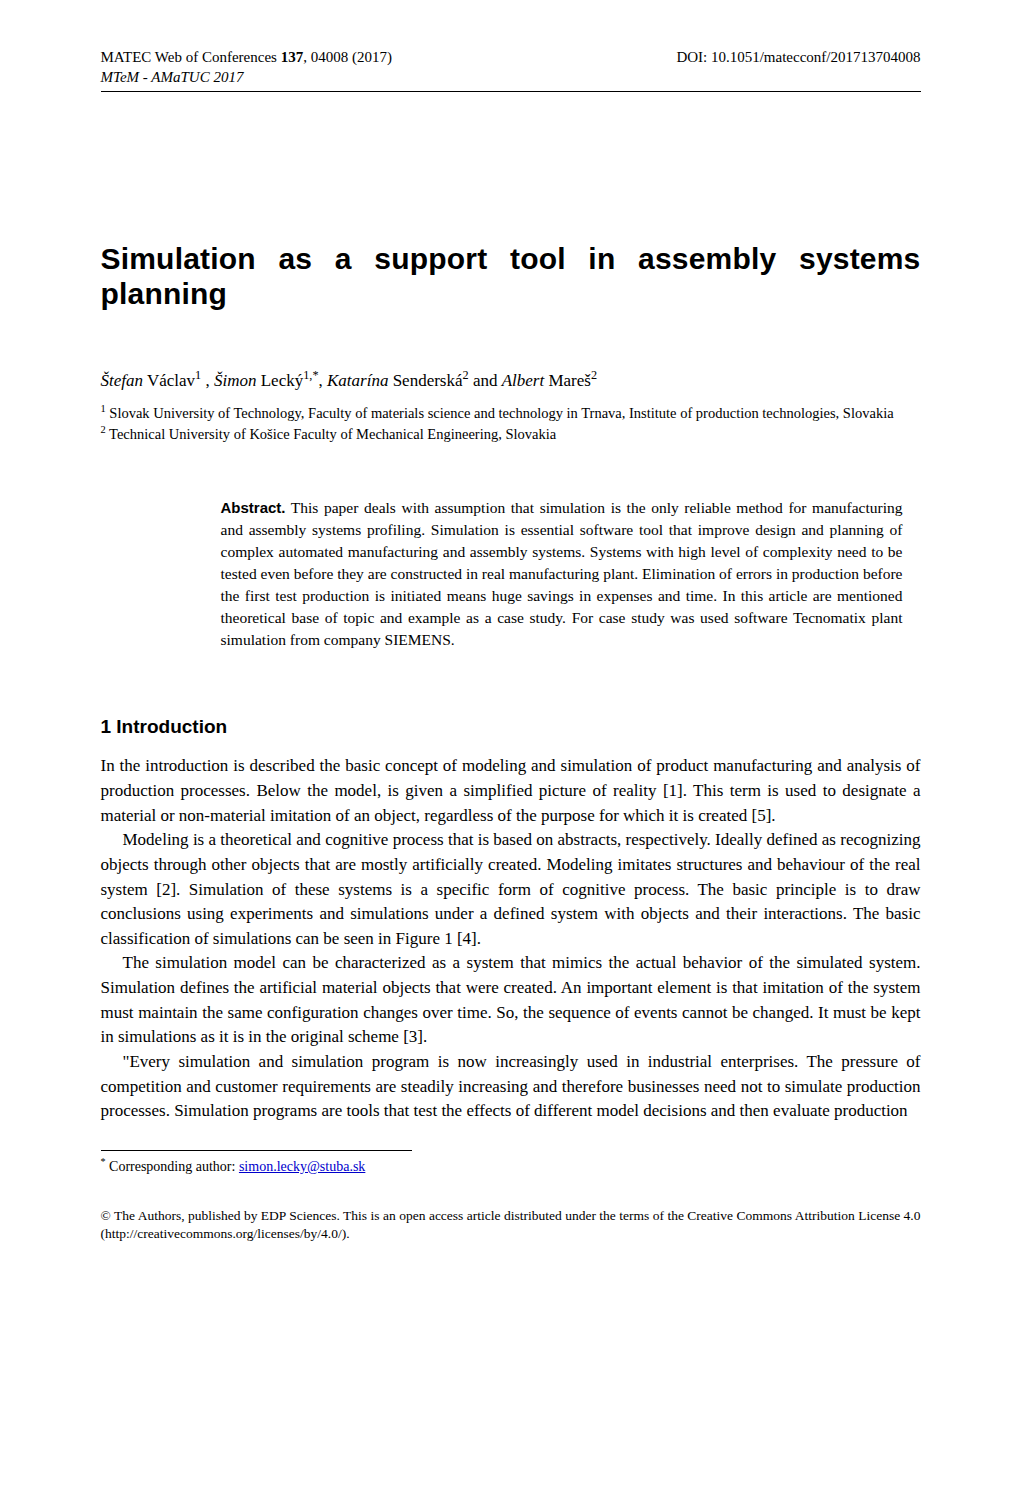MATEC Web of Conferences 137, 04008 (2017)
MTeM - AMaTUC 2017
DOI: 10.1051/matecconf/201713704008
Simulation as a support tool in assembly systems planning
Štefan Václav1 , Šimon Lecký1,*, Katarína Senderská2 and Albert Mareš2
1 Slovak University of Technology, Faculty of materials science and technology in Trnava, Institute of production technologies, Slovakia
2 Technical University of Košice Faculty of Mechanical Engineering, Slovakia
Abstract. This paper deals with assumption that simulation is the only reliable method for manufacturing and assembly systems profiling. Simulation is essential software tool that improve design and planning of complex automated manufacturing and assembly systems. Systems with high level of complexity need to be tested even before they are constructed in real manufacturing plant. Elimination of errors in production before the first test production is initiated means huge savings in expenses and time. In this article are mentioned theoretical base of topic and example as a case study. For case study was used software Tecnomatix plant simulation from company SIEMENS.
1 Introduction
In the introduction is described the basic concept of modeling and simulation of product manufacturing and analysis of production processes. Below the model, is given a simplified picture of reality [1]. This term is used to designate a material or non-material imitation of an object, regardless of the purpose for which it is created [5].
Modeling is a theoretical and cognitive process that is based on abstracts, respectively. Ideally defined as recognizing objects through other objects that are mostly artificially created. Modeling imitates structures and behaviour of the real system [2]. Simulation of these systems is a specific form of cognitive process. The basic principle is to draw conclusions using experiments and simulations under a defined system with objects and their interactions. The basic classification of simulations can be seen in Figure 1 [4].
The simulation model can be characterized as a system that mimics the actual behavior of the simulated system. Simulation defines the artificial material objects that were created. An important element is that imitation of the system must maintain the same configuration changes over time. So, the sequence of events cannot be changed. It must be kept in simulations as it is in the original scheme [3].
"Every simulation and simulation program is now increasingly used in industrial enterprises. The pressure of competition and customer requirements are steadily increasing and therefore businesses need not to simulate production processes. Simulation programs are tools that test the effects of different model decisions and then evaluate production
* Corresponding author: simon.lecky@stuba.sk
© The Authors, published by EDP Sciences. This is an open access article distributed under the terms of the Creative Commons Attribution License 4.0 (http://creativecommons.org/licenses/by/4.0/).